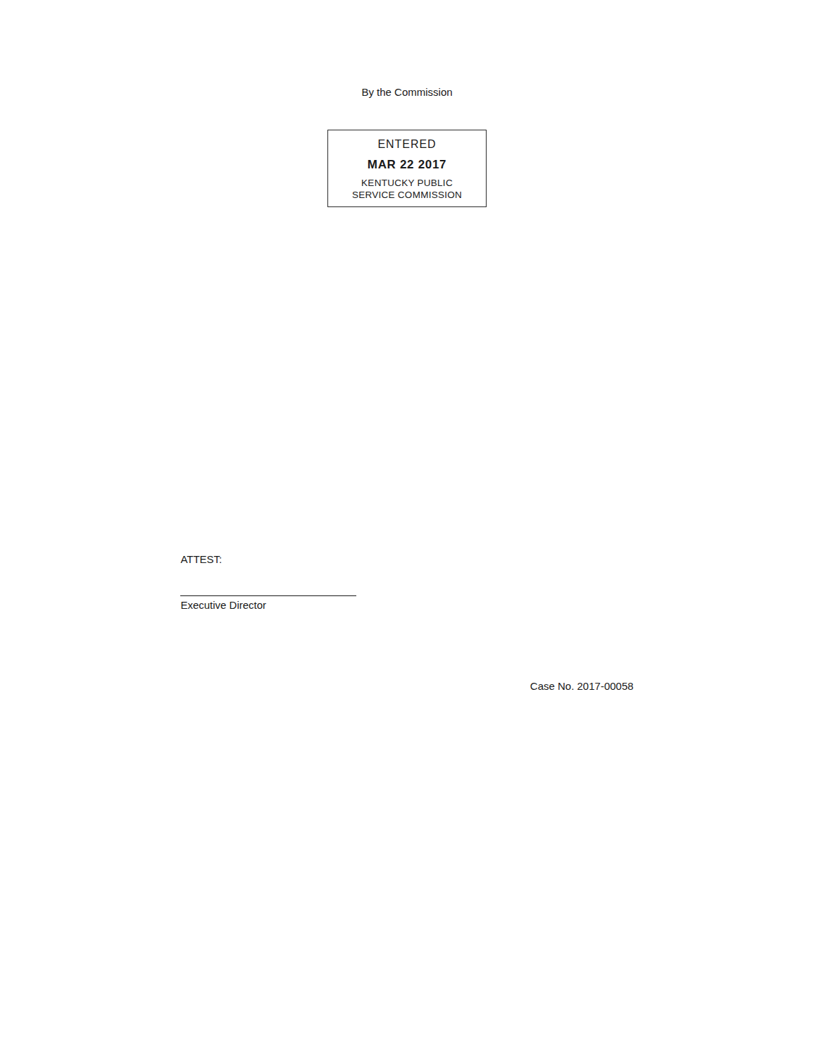By the Commission
ENTERED
MAR 22 2017
KENTUCKY PUBLIC
SERVICE COMMISSION
ATTEST:
Executive Director
Case No. 2017-00058